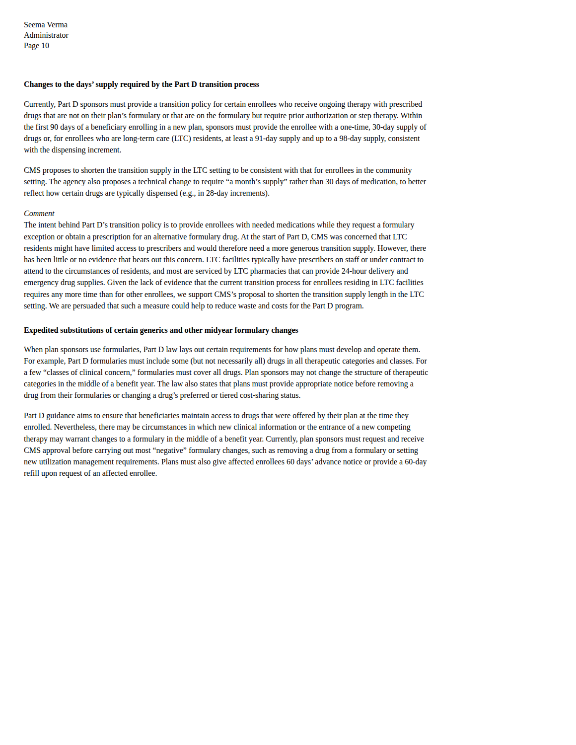Seema Verma
Administrator
Page 10
Changes to the days’ supply required by the Part D transition process
Currently, Part D sponsors must provide a transition policy for certain enrollees who receive ongoing therapy with prescribed drugs that are not on their plan’s formulary or that are on the formulary but require prior authorization or step therapy. Within the first 90 days of a beneficiary enrolling in a new plan, sponsors must provide the enrollee with a one-time, 30-day supply of drugs or, for enrollees who are long-term care (LTC) residents, at least a 91-day supply and up to a 98-day supply, consistent with the dispensing increment.
CMS proposes to shorten the transition supply in the LTC setting to be consistent with that for enrollees in the community setting. The agency also proposes a technical change to require “a month’s supply” rather than 30 days of medication, to better reflect how certain drugs are typically dispensed (e.g., in 28-day increments).
Comment
The intent behind Part D’s transition policy is to provide enrollees with needed medications while they request a formulary exception or obtain a prescription for an alternative formulary drug. At the start of Part D, CMS was concerned that LTC residents might have limited access to prescribers and would therefore need a more generous transition supply. However, there has been little or no evidence that bears out this concern. LTC facilities typically have prescribers on staff or under contract to attend to the circumstances of residents, and most are serviced by LTC pharmacies that can provide 24-hour delivery and emergency drug supplies. Given the lack of evidence that the current transition process for enrollees residing in LTC facilities requires any more time than for other enrollees, we support CMS’s proposal to shorten the transition supply length in the LTC setting. We are persuaded that such a measure could help to reduce waste and costs for the Part D program.
Expedited substitutions of certain generics and other midyear formulary changes
When plan sponsors use formularies, Part D law lays out certain requirements for how plans must develop and operate them. For example, Part D formularies must include some (but not necessarily all) drugs in all therapeutic categories and classes. For a few “classes of clinical concern,” formularies must cover all drugs. Plan sponsors may not change the structure of therapeutic categories in the middle of a benefit year. The law also states that plans must provide appropriate notice before removing a drug from their formularies or changing a drug’s preferred or tiered cost-sharing status.
Part D guidance aims to ensure that beneficiaries maintain access to drugs that were offered by their plan at the time they enrolled. Nevertheless, there may be circumstances in which new clinical information or the entrance of a new competing therapy may warrant changes to a formulary in the middle of a benefit year. Currently, plan sponsors must request and receive CMS approval before carrying out most “negative” formulary changes, such as removing a drug from a formulary or setting new utilization management requirements. Plans must also give affected enrollees 60 days’ advance notice or provide a 60-day refill upon request of an affected enrollee.